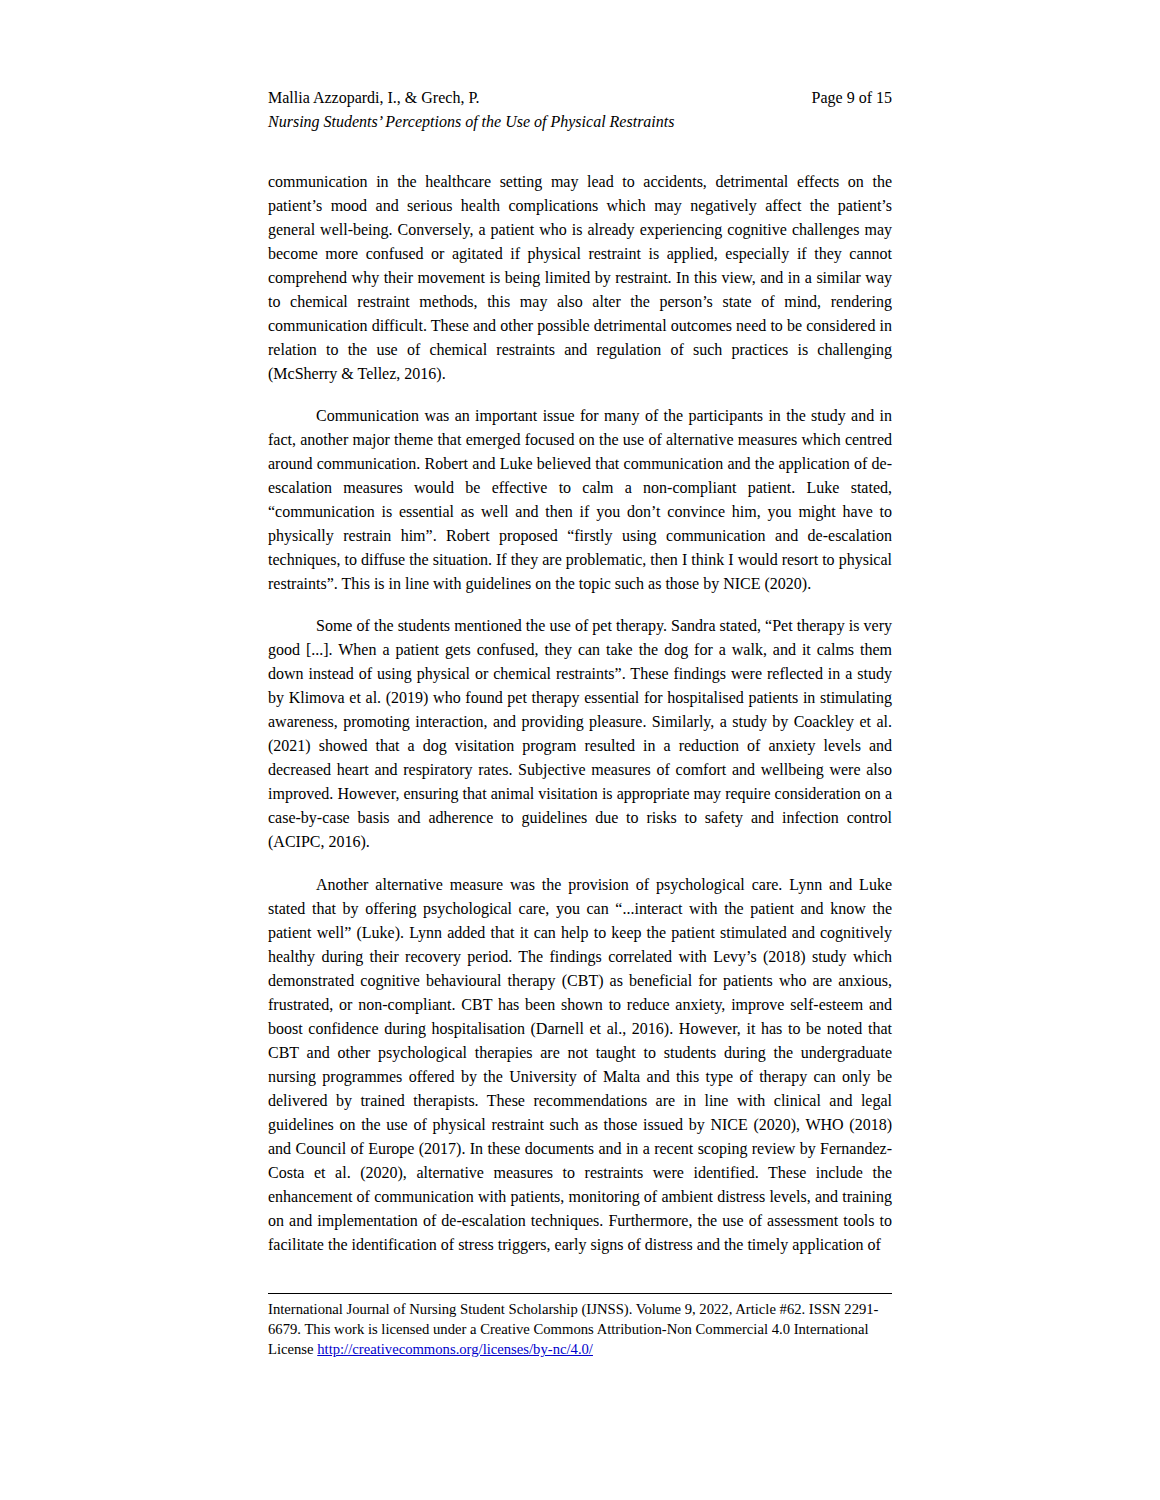Mallia Azzopardi, I., & Grech, P.
Nursing Students’ Perceptions of the Use of Physical Restraints
Page 9 of 15
communication in the healthcare setting may lead to accidents, detrimental effects on the patient’s mood and serious health complications which may negatively affect the patient’s general well-being. Conversely, a patient who is already experiencing cognitive challenges may become more confused or agitated if physical restraint is applied, especially if they cannot comprehend why their movement is being limited by restraint. In this view, and in a similar way to chemical restraint methods, this may also alter the person’s state of mind, rendering communication difficult. These and other possible detrimental outcomes need to be considered in relation to the use of chemical restraints and regulation of such practices is challenging (McSherry & Tellez, 2016).
Communication was an important issue for many of the participants in the study and in fact, another major theme that emerged focused on the use of alternative measures which centred around communication. Robert and Luke believed that communication and the application of de-escalation measures would be effective to calm a non-compliant patient. Luke stated, “communication is essential as well and then if you don’t convince him, you might have to physically restrain him”. Robert proposed “firstly using communication and de-escalation techniques, to diffuse the situation. If they are problematic, then I think I would resort to physical restraints”. This is in line with guidelines on the topic such as those by NICE (2020).
Some of the students mentioned the use of pet therapy. Sandra stated, “Pet therapy is very good [...]. When a patient gets confused, they can take the dog for a walk, and it calms them down instead of using physical or chemical restraints”. These findings were reflected in a study by Klimova et al. (2019) who found pet therapy essential for hospitalised patients in stimulating awareness, promoting interaction, and providing pleasure. Similarly, a study by Coackley et al. (2021) showed that a dog visitation program resulted in a reduction of anxiety levels and decreased heart and respiratory rates. Subjective measures of comfort and wellbeing were also improved. However, ensuring that animal visitation is appropriate may require consideration on a case-by-case basis and adherence to guidelines due to risks to safety and infection control (ACIPC, 2016).
Another alternative measure was the provision of psychological care. Lynn and Luke stated that by offering psychological care, you can “...interact with the patient and know the patient well” (Luke). Lynn added that it can help to keep the patient stimulated and cognitively healthy during their recovery period. The findings correlated with Levy’s (2018) study which demonstrated cognitive behavioural therapy (CBT) as beneficial for patients who are anxious, frustrated, or non-compliant. CBT has been shown to reduce anxiety, improve self-esteem and boost confidence during hospitalisation (Darnell et al., 2016). However, it has to be noted that CBT and other psychological therapies are not taught to students during the undergraduate nursing programmes offered by the University of Malta and this type of therapy can only be delivered by trained therapists. These recommendations are in line with clinical and legal guidelines on the use of physical restraint such as those issued by NICE (2020), WHO (2018) and Council of Europe (2017). In these documents and in a recent scoping review by Fernandez-Costa et al. (2020), alternative measures to restraints were identified. These include the enhancement of communication with patients, monitoring of ambient distress levels, and training on and implementation of de-escalation techniques. Furthermore, the use of assessment tools to facilitate the identification of stress triggers, early signs of distress and the timely application of
International Journal of Nursing Student Scholarship (IJNSS). Volume 9, 2022, Article #62. ISSN 2291-6679. This work is licensed under a Creative Commons Attribution-Non Commercial 4.0 International License http://creativecommons.org/licenses/by-nc/4.0/